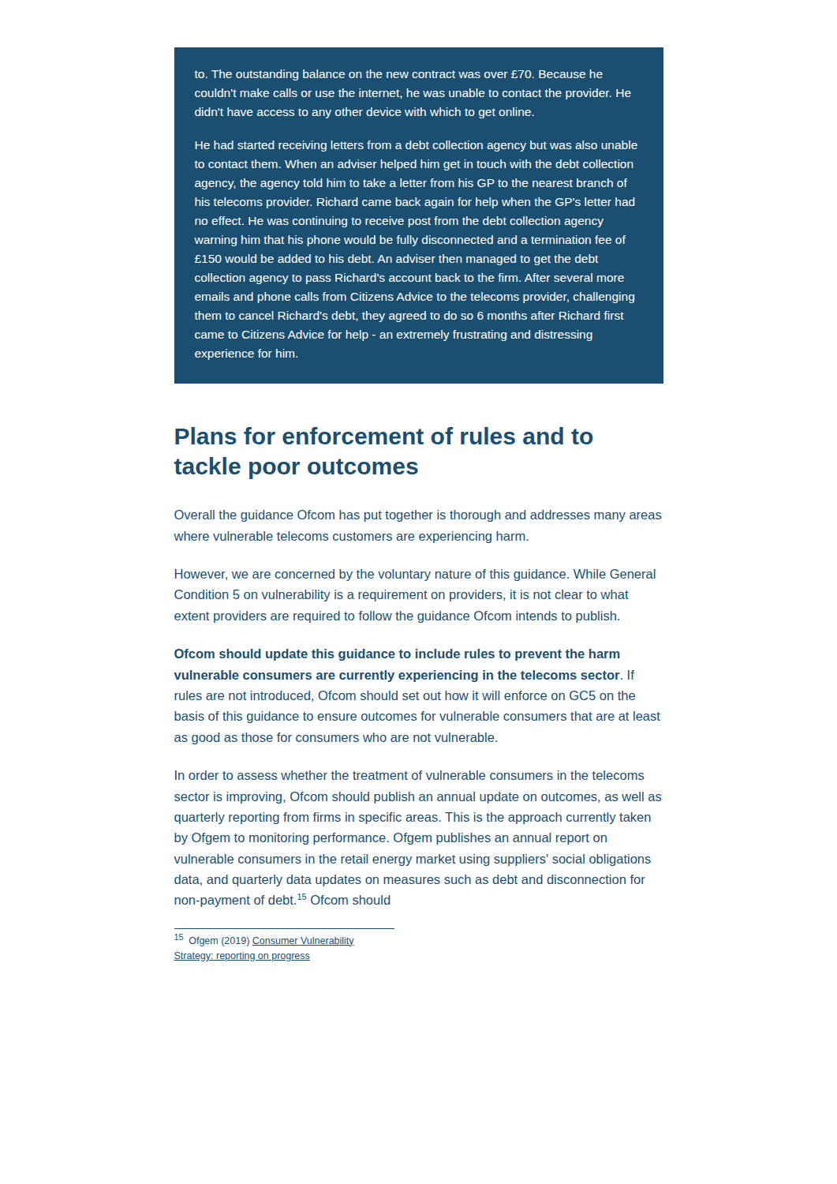to. The outstanding balance on the new contract was over £70. Because he couldn't make calls or use the internet, he was unable to contact the provider. He didn't have access to any other device with which to get online.
He had started receiving letters from a debt collection agency but was also unable to contact them. When an adviser helped him get in touch with the debt collection agency, the agency told him to take a letter from his GP to the nearest branch of his telecoms provider. Richard came back again for help when the GP's letter had no effect. He was continuing to receive post from the debt collection agency warning him that his phone would be fully disconnected and a termination fee of £150 would be added to his debt. An adviser then managed to get the debt collection agency to pass Richard's account back to the firm. After several more emails and phone calls from Citizens Advice to the telecoms provider, challenging them to cancel Richard's debt, they agreed to do so 6 months after Richard first came to Citizens Advice for help - an extremely frustrating and distressing experience for him.
Plans for enforcement of rules and to tackle poor outcomes
Overall the guidance Ofcom has put together is thorough and addresses many areas where vulnerable telecoms customers are experiencing harm.
However, we are concerned by the voluntary nature of this guidance. While General Condition 5 on vulnerability is a requirement on providers, it is not clear to what extent providers are required to follow the guidance Ofcom intends to publish.
Ofcom should update this guidance to include rules to prevent the harm vulnerable consumers are currently experiencing in the telecoms sector. If rules are not introduced, Ofcom should set out how it will enforce on GC5 on the basis of this guidance to ensure outcomes for vulnerable consumers that are at least as good as those for consumers who are not vulnerable.
In order to assess whether the treatment of vulnerable consumers in the telecoms sector is improving, Ofcom should publish an annual update on outcomes, as well as quarterly reporting from firms in specific areas. This is the approach currently taken by Ofgem to monitoring performance. Ofgem publishes an annual report on vulnerable consumers in the retail energy market using suppliers' social obligations data, and quarterly data updates on measures such as debt and disconnection for non-payment of debt.15 Ofcom should
15 Ofgem (2019) Consumer Vulnerability Strategy: reporting on progress